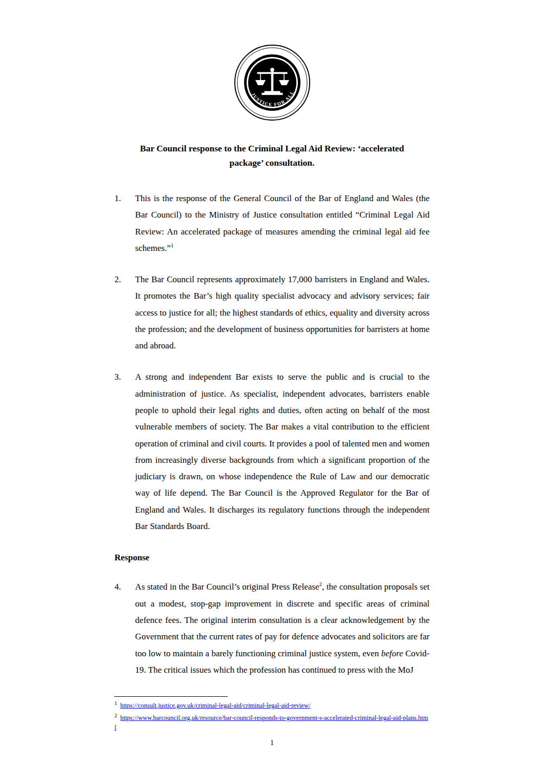THE GENERAL COUNCIL OF THE BAR JUSTICE FOR ALL
Bar Council response to the Criminal Legal Aid Review: ‘accelerated package’ consultation.
1. This is the response of the General Council of the Bar of England and Wales (the Bar Council) to the Ministry of Justice consultation entitled “Criminal Legal Aid Review: An accelerated package of measures amending the criminal legal aid fee schemes.”1
2. The Bar Council represents approximately 17,000 barristers in England and Wales. It promotes the Bar’s high quality specialist advocacy and advisory services; fair access to justice for all; the highest standards of ethics, equality and diversity across the profession; and the development of business opportunities for barristers at home and abroad.
3. A strong and independent Bar exists to serve the public and is crucial to the administration of justice. As specialist, independent advocates, barristers enable people to uphold their legal rights and duties, often acting on behalf of the most vulnerable members of society. The Bar makes a vital contribution to the efficient operation of criminal and civil courts. It provides a pool of talented men and women from increasingly diverse backgrounds from which a significant proportion of the judiciary is drawn, on whose independence the Rule of Law and our democratic way of life depend. The Bar Council is the Approved Regulator for the Bar of England and Wales. It discharges its regulatory functions through the independent Bar Standards Board.
Response
4. As stated in the Bar Council’s original Press Release2, the consultation proposals set out a modest, stop-gap improvement in discrete and specific areas of criminal defence fees. The original interim consultation is a clear acknowledgement by the Government that the current rates of pay for defence advocates and solicitors are far too low to maintain a barely functioning criminal justice system, even before Covid-19. The critical issues which the profession has continued to press with the MoJ
1 https://consult.justice.gov.uk/criminal-legal-aid/criminal-legal-aid-review/
2 https://www.barcouncil.org.uk/resource/bar-council-responds-to-government-s-accelerated-criminal-legal-aid-plans.html
1